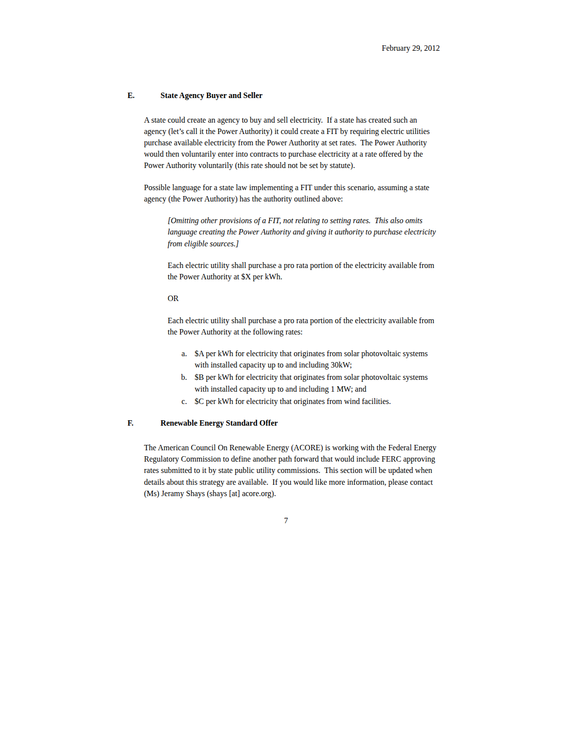February 29, 2012
E. State Agency Buyer and Seller
A state could create an agency to buy and sell electricity. If a state has created such an agency (let’s call it the Power Authority) it could create a FIT by requiring electric utilities purchase available electricity from the Power Authority at set rates. The Power Authority would then voluntarily enter into contracts to purchase electricity at a rate offered by the Power Authority voluntarily (this rate should not be set by statute).
Possible language for a state law implementing a FIT under this scenario, assuming a state agency (the Power Authority) has the authority outlined above:
[Omitting other provisions of a FIT, not relating to setting rates. This also omits language creating the Power Authority and giving it authority to purchase electricity from eligible sources.]
Each electric utility shall purchase a pro rata portion of the electricity available from the Power Authority at $X per kWh.
OR
Each electric utility shall purchase a pro rata portion of the electricity available from the Power Authority at the following rates:
$A per kWh for electricity that originates from solar photovoltaic systems with installed capacity up to and including 30kW;
$B per kWh for electricity that originates from solar photovoltaic systems with installed capacity up to and including 1 MW; and
$C per kWh for electricity that originates from wind facilities.
F. Renewable Energy Standard Offer
The American Council On Renewable Energy (ACORE) is working with the Federal Energy Regulatory Commission to define another path forward that would include FERC approving rates submitted to it by state public utility commissions. This section will be updated when details about this strategy are available. If you would like more information, please contact (Ms) Jeramy Shays (shays [at] acore.org).
7